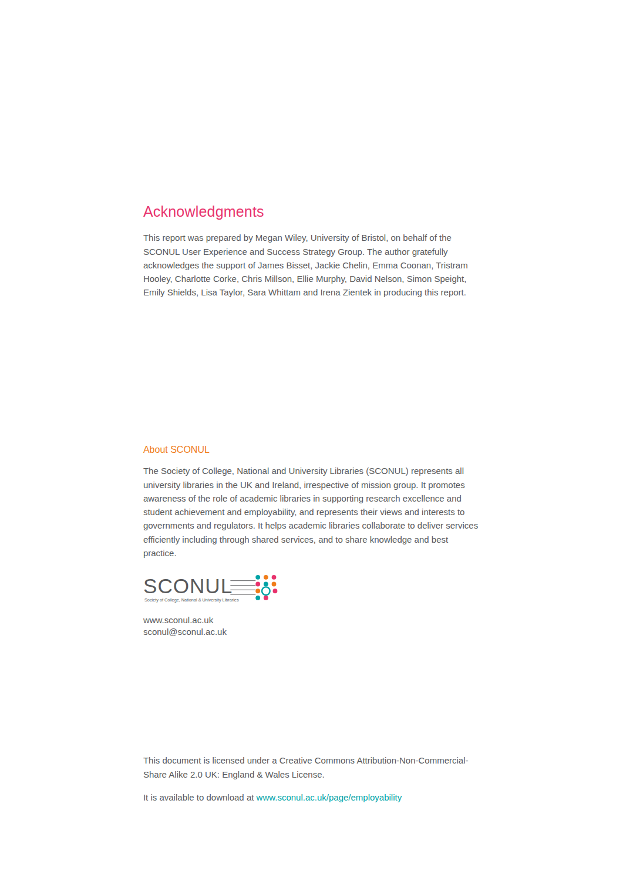Acknowledgments
This report was prepared by Megan Wiley, University of Bristol, on behalf of the SCONUL User Experience and Success Strategy Group. The author gratefully acknowledges the support of James Bisset, Jackie Chelin, Emma Coonan, Tristram Hooley, Charlotte Corke, Chris Millson, Ellie Murphy, David Nelson, Simon Speight, Emily Shields, Lisa Taylor, Sara Whittam and Irena Zientek in producing this report.
About SCONUL
The Society of College, National and University Libraries (SCONUL) represents all university libraries in the UK and Ireland, irrespective of mission group. It promotes awareness of the role of academic libraries in supporting research excellence and student achievement and employability, and represents their views and interests to governments and regulators. It helps academic libraries collaborate to deliver services efficiently including through shared services, and to share knowledge and best practice.
SCONUL Society of College, National & University Libraries
www.sconul.ac.uk
sconul@sconul.ac.uk
This document is licensed under a Creative Commons Attribution-Non-Commercial-Share Alike 2.0 UK: England & Wales License.
It is available to download at www.sconul.ac.uk/page/employability